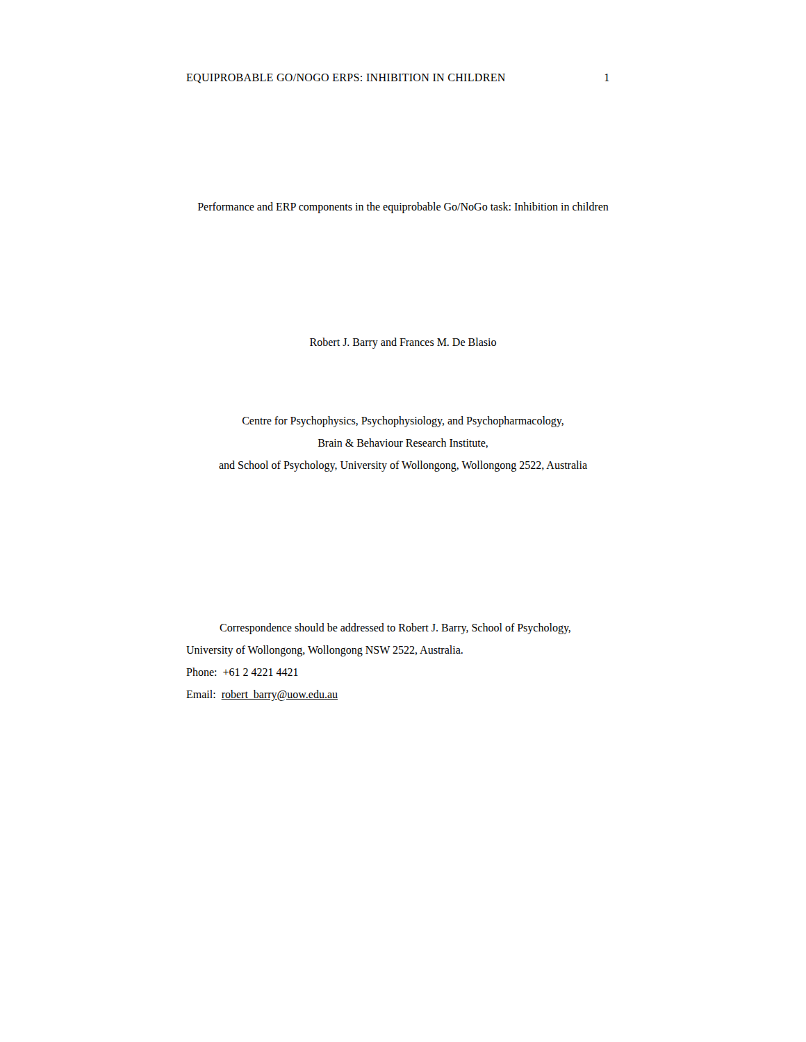Equiprobable Go/NoGo ERPs: Inhibition in children 1
Performance and ERP components in the equiprobable Go/NoGo task: Inhibition in children
Robert J. Barry and Frances M. De Blasio
Centre for Psychophysics, Psychophysiology, and Psychopharmacology,
Brain & Behaviour Research Institute,
and School of Psychology, University of Wollongong, Wollongong 2522, Australia
Correspondence should be addressed to Robert J. Barry, School of Psychology,
University of Wollongong, Wollongong NSW 2522, Australia.
Phone: +61 2 4221 4421
Email: robert_barry@uow.edu.au